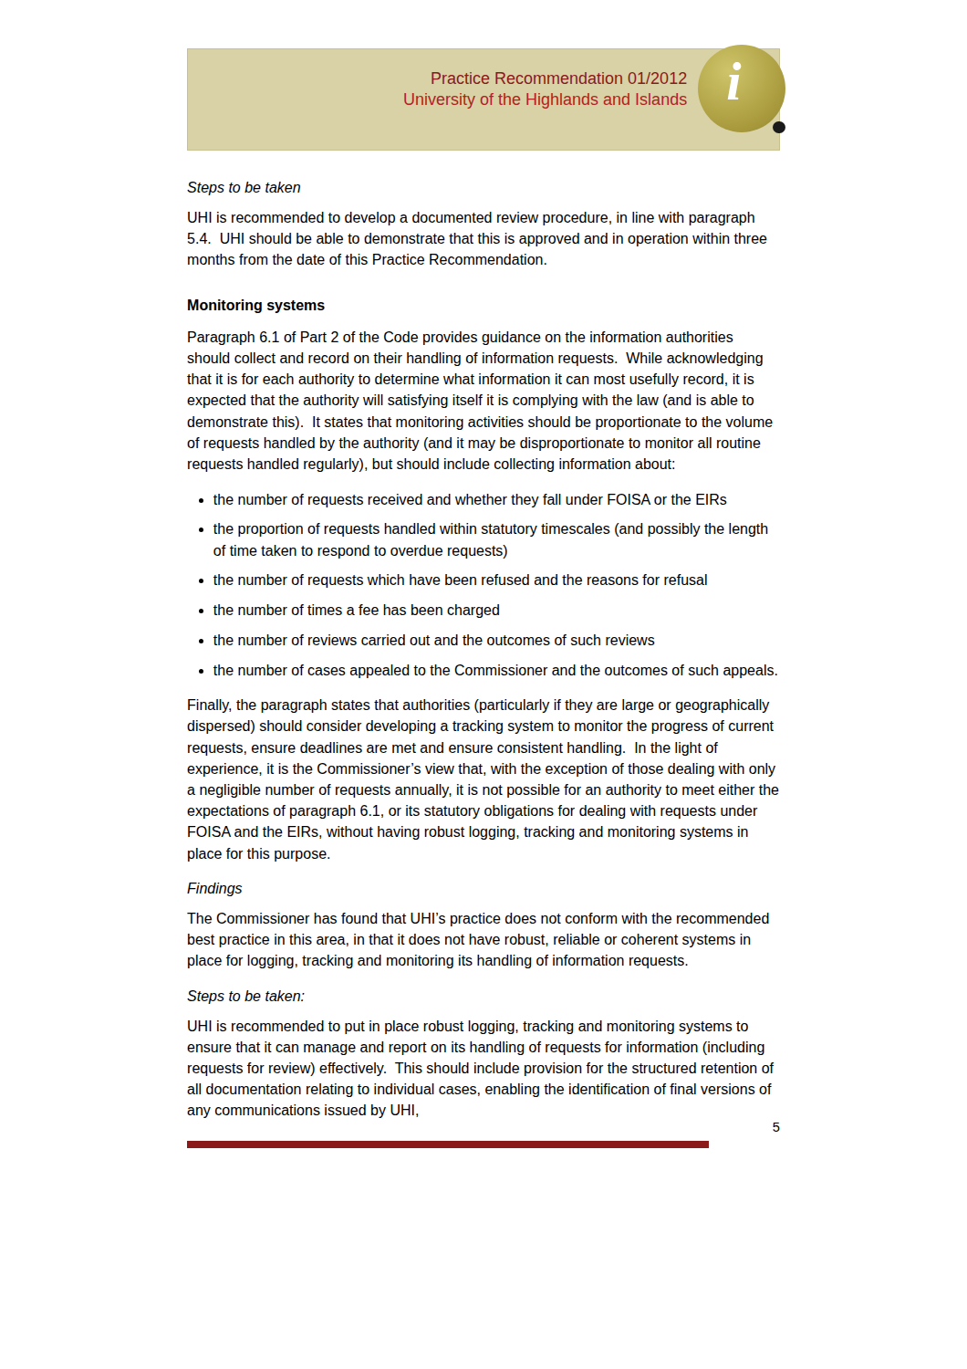Practice Recommendation 01/2012
University of the Highlands and Islands
i
Steps to be taken
UHI is recommended to develop a documented review procedure, in line with paragraph 5.4. UHI should be able to demonstrate that this is approved and in operation within three months from the date of this Practice Recommendation.
Monitoring systems
Paragraph 6.1 of Part 2 of the Code provides guidance on the information authorities should collect and record on their handling of information requests. While acknowledging that it is for each authority to determine what information it can most usefully record, it is expected that the authority will satisfying itself it is complying with the law (and is able to demonstrate this). It states that monitoring activities should be proportionate to the volume of requests handled by the authority (and it may be disproportionate to monitor all routine requests handled regularly), but should include collecting information about:
the number of requests received and whether they fall under FOISA or the EIRs
the proportion of requests handled within statutory timescales (and possibly the length of time taken to respond to overdue requests)
the number of requests which have been refused and the reasons for refusal
the number of times a fee has been charged
the number of reviews carried out and the outcomes of such reviews
the number of cases appealed to the Commissioner and the outcomes of such appeals.
Finally, the paragraph states that authorities (particularly if they are large or geographically dispersed) should consider developing a tracking system to monitor the progress of current requests, ensure deadlines are met and ensure consistent handling. In the light of experience, it is the Commissioner’s view that, with the exception of those dealing with only a negligible number of requests annually, it is not possible for an authority to meet either the expectations of paragraph 6.1, or its statutory obligations for dealing with requests under FOISA and the EIRs, without having robust logging, tracking and monitoring systems in place for this purpose.
Findings
The Commissioner has found that UHI’s practice does not conform with the recommended best practice in this area, in that it does not have robust, reliable or coherent systems in place for logging, tracking and monitoring its handling of information requests.
Steps to be taken:
UHI is recommended to put in place robust logging, tracking and monitoring systems to ensure that it can manage and report on its handling of requests for information (including requests for review) effectively. This should include provision for the structured retention of all documentation relating to individual cases, enabling the identification of final versions of any communications issued by UHI,
5